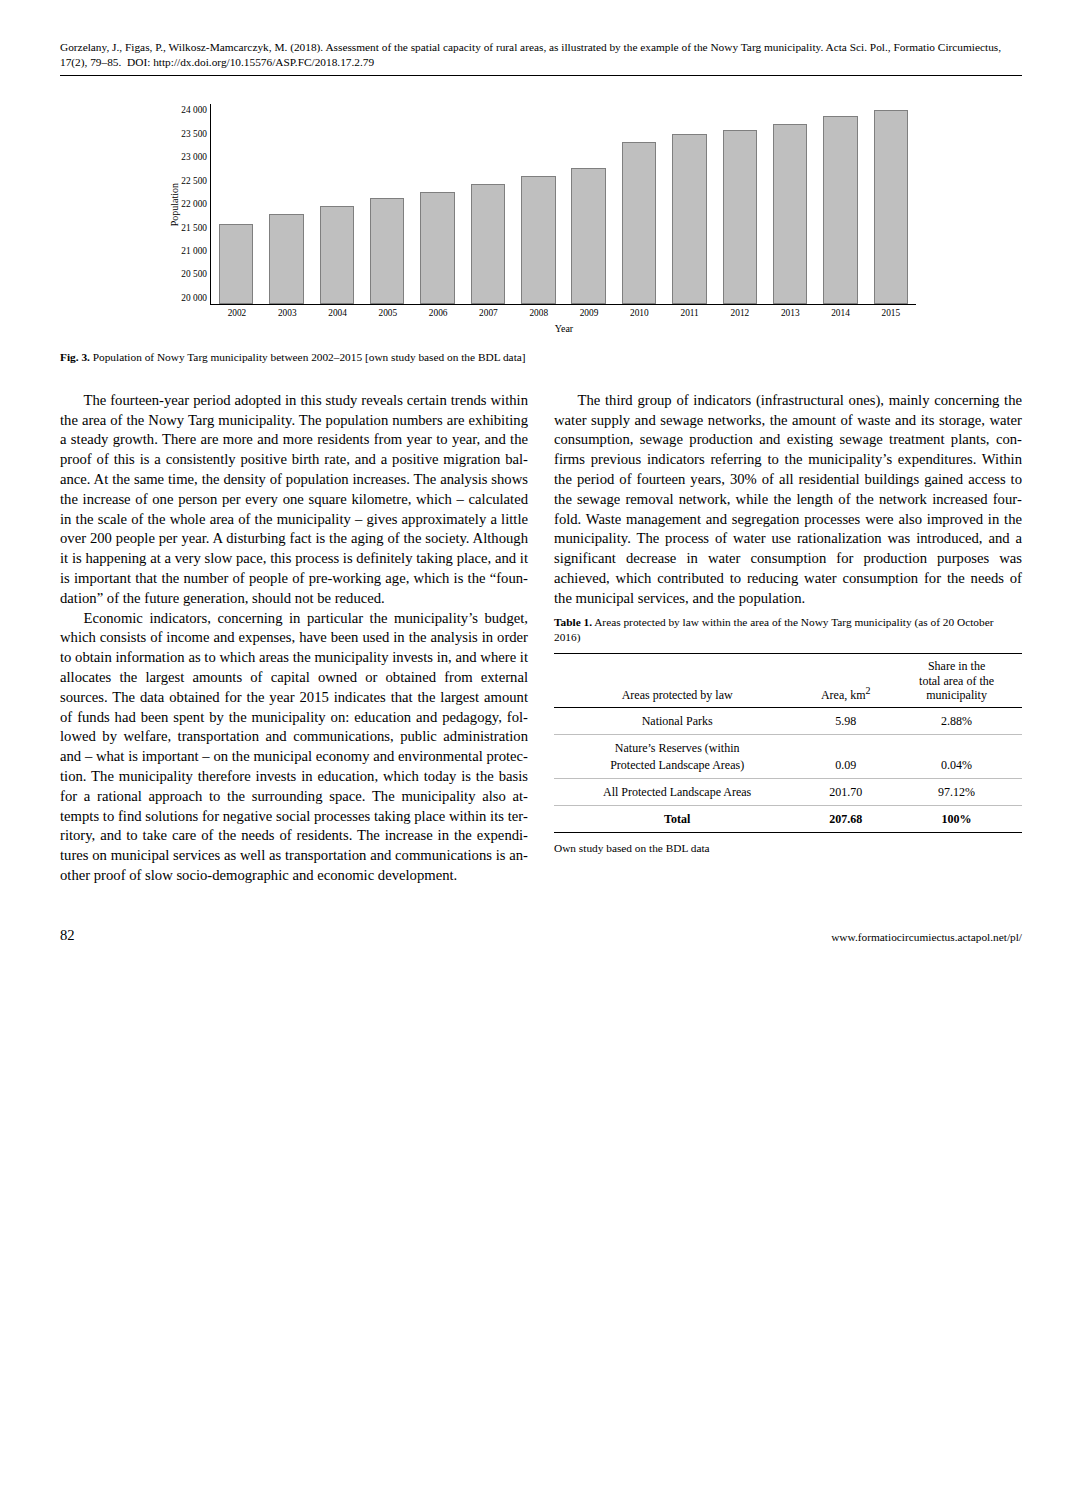Gorzelany, J., Figas, P., Wilkosz-Mamcarczyk, M. (2018). Assessment of the spatial capacity of rural areas, as illustrated by the example of the Nowy Targ municipality. Acta Sci. Pol., Formatio Circumiectus, 17(2), 79–85. DOI: http://dx.doi.org/10.15576/ASP.FC/2018.17.2.79
Population
24 000 23 500 23 000 22 500 22 000 21 500 21 000 20 500 20 000
20022003200420052006200720082009201020112012201320142015
Year
Fig. 3. Population of Nowy Targ municipality between 2002–2015 [own study based on the BDL data]
The fourteen-year period adopted in this study reveals certain trends within the area of the Nowy Targ municipality. The population numbers are exhibiting a steady growth. There are more and more residents from year to year, and the proof of this is a consistently positive birth rate, and a positive migration balance. At the same time, the density of population increases. The analysis shows the increase of one person per every one square kilometre, which – calculated in the scale of the whole area of the municipality – gives approximately a little over 200 people per year. A disturbing fact is the aging of the society. Although it is happening at a very slow pace, this process is definitely taking place, and it is important that the number of people of pre-working age, which is the “foundation” of the future generation, should not be reduced.
Economic indicators, concerning in particular the municipality’s budget, which consists of income and expenses, have been used in the analysis in order to obtain information as to which areas the municipality invests in, and where it allocates the largest amounts of capital owned or obtained from external sources. The data obtained for the year 2015 indicates that the largest amount of funds had been spent by the municipality on: education and pedagogy, followed by welfare, transportation and communications, public administration and – what is important – on the municipal economy and environmental protection. The municipality therefore invests in education, which today is the basis for a rational approach to the surrounding space. The municipality also attempts to find solutions for negative social processes taking place within its territory, and to take care of the needs of residents. The increase in the expenditures on municipal services as well as transportation and communications is another proof of slow socio-demographic and economic development.
The third group of indicators (infrastructural ones), mainly concerning the water supply and sewage networks, the amount of waste and its storage, water consumption, sewage production and existing sewage treatment plants, confirms previous indicators referring to the municipality’s expenditures. Within the period of fourteen years, 30% of all residential buildings gained access to the sewage removal network, while the length of the network increased fourfold. Waste management and segregation processes were also improved in the municipality. The process of water use rationalization was introduced, and a significant decrease in water consumption for production purposes was achieved, which contributed to reducing water consumption for the needs of the municipal services, and the population.
Table 1. Areas protected by law within the area of the Nowy Targ municipality (as of 20 October 2016)
| Areas protected by law | Area, km 2 | Share in the total area of the municipality |
| --- | --- | --- |
| National Parks | 5.98 | 2.88% |
| Nature’s Reserves (within Protected Landscape Areas) | 0.09 | 0.04% |
| All Protected Landscape Areas | 201.70 | 97.12% |
| Total | 207.68 | 100% |
Own study based on the BDL data
82
www.formatiocircumiectus.actapol.net/pl/